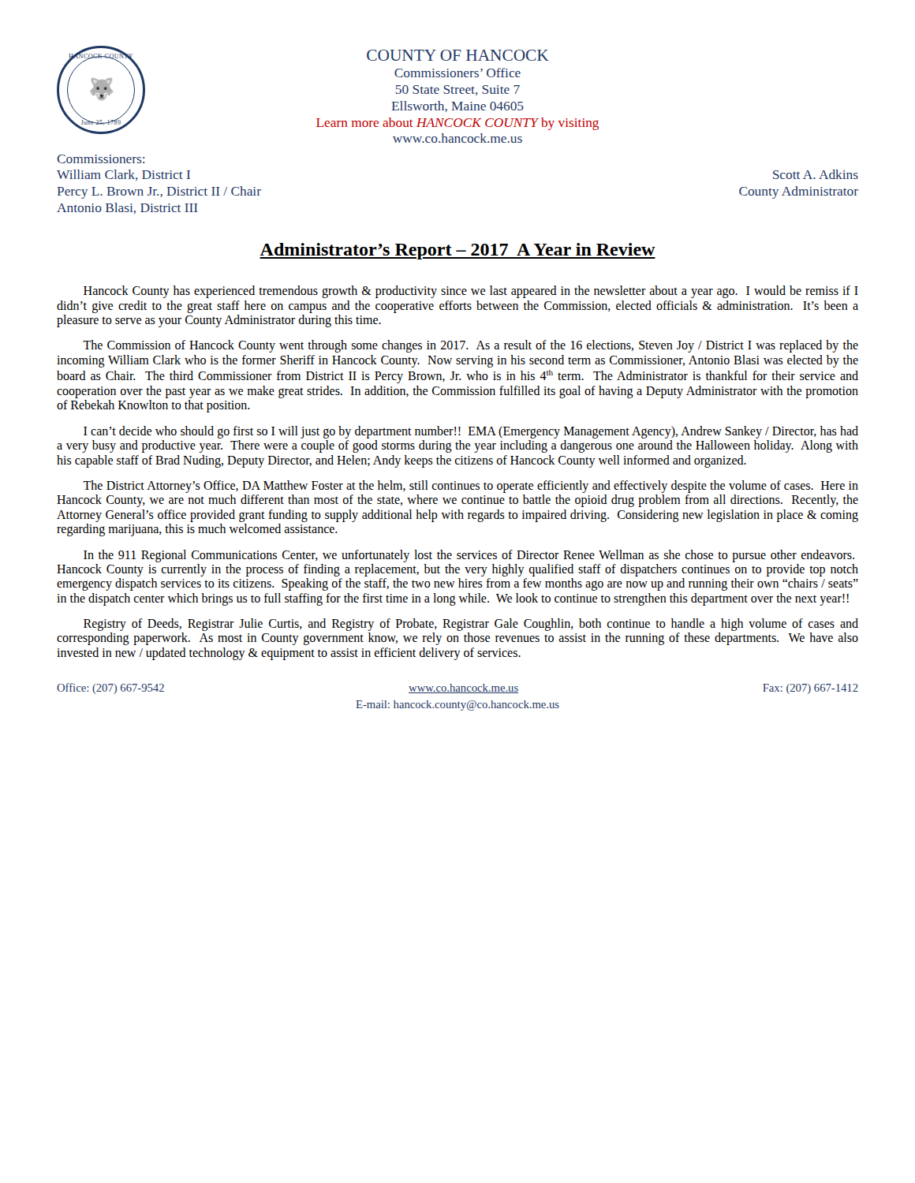HANCOCK COUNTY
🐺
June 25, 1789
COUNTY OF HANCOCK
Commissioners’ Office
50 State Street, Suite 7
Ellsworth, Maine 04605
Learn more about HANCOCK COUNTY by visiting
www.co.hancock.me.us
Commissioners:
| William Clark, District I | Scott A. Adkins |
| Percy L. Brown Jr., District II / Chair | County Administrator |
| Antonio Blasi, District III | |
Administrator’s Report – 2017 A Year in Review
Hancock County has experienced tremendous growth & productivity since we last appeared in the newsletter about a year ago. I would be remiss if I didn’t give credit to the great staff here on campus and the cooperative efforts between the Commission, elected officials & administration. It’s been a pleasure to serve as your County Administrator during this time.
The Commission of Hancock County went through some changes in 2017. As a result of the 16 elections, Steven Joy / District I was replaced by the incoming William Clark who is the former Sheriff in Hancock County. Now serving in his second term as Commissioner, Antonio Blasi was elected by the board as Chair. The third Commissioner from District II is Percy Brown, Jr. who is in his 4th term. The Administrator is thankful for their service and cooperation over the past year as we make great strides. In addition, the Commission fulfilled its goal of having a Deputy Administrator with the promotion of Rebekah Knowlton to that position.
I can’t decide who should go first so I will just go by department number!! EMA (Emergency Management Agency), Andrew Sankey / Director, has had a very busy and productive year. There were a couple of good storms during the year including a dangerous one around the Halloween holiday. Along with his capable staff of Brad Nuding, Deputy Director, and Helen; Andy keeps the citizens of Hancock County well informed and organized.
The District Attorney’s Office, DA Matthew Foster at the helm, still continues to operate efficiently and effectively despite the volume of cases. Here in Hancock County, we are not much different than most of the state, where we continue to battle the opioid drug problem from all directions. Recently, the Attorney General’s office provided grant funding to supply additional help with regards to impaired driving. Considering new legislation in place & coming regarding marijuana, this is much welcomed assistance.
In the 911 Regional Communications Center, we unfortunately lost the services of Director Renee Wellman as she chose to pursue other endeavors. Hancock County is currently in the process of finding a replacement, but the very highly qualified staff of dispatchers continues on to provide top notch emergency dispatch services to its citizens. Speaking of the staff, the two new hires from a few months ago are now up and running their own “chairs / seats” in the dispatch center which brings us to full staffing for the first time in a long while. We look to continue to strengthen this department over the next year!!
Registry of Deeds, Registrar Julie Curtis, and Registry of Probate, Registrar Gale Coughlin, both continue to handle a high volume of cases and corresponding paperwork. As most in County government know, we rely on those revenues to assist in the running of these departments. We have also invested in new / updated technology & equipment to assist in efficient delivery of services.
Office: (207) 667-9542
www.co.hancock.me.us
Fax: (207) 667-1412
E-mail: hancock.county@co.hancock.me.us